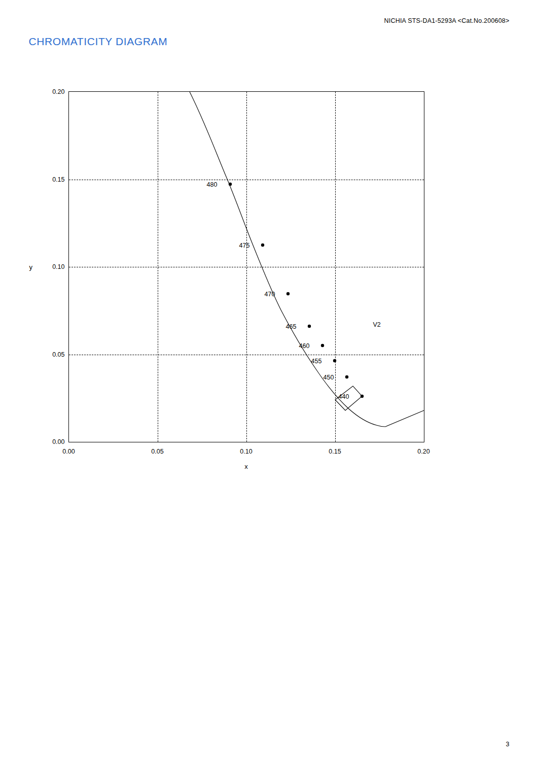NICHIA STS-DA1-5293A <Cat.No.200608>
CHROMATICITY DIAGRAM
480
475
470
465
460
455
450
440
V2
0.20
0.15
0.10
0.05
0.00
0.00
0.05
0.10
0.15
0.20
y
x
3